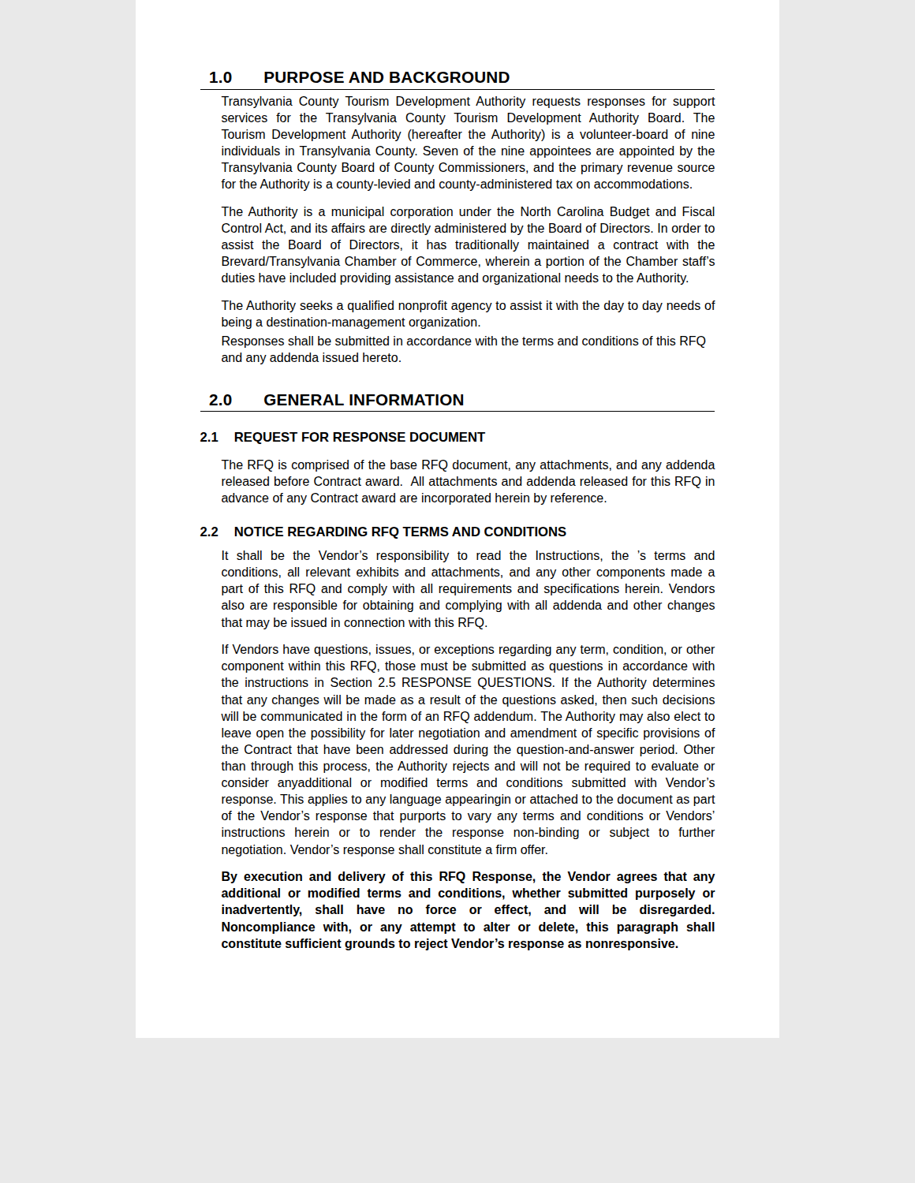1.0 PURPOSE AND BACKGROUND
Transylvania County Tourism Development Authority requests responses for support services for the Transylvania County Tourism Development Authority Board. The Tourism Development Authority (hereafter the Authority) is a volunteer-board of nine individuals in Transylvania County. Seven of the nine appointees are appointed by the Transylvania County Board of County Commissioners, and the primary revenue source for the Authority is a county-levied and county-administered tax on accommodations.
The Authority is a municipal corporation under the North Carolina Budget and Fiscal Control Act, and its affairs are directly administered by the Board of Directors. In order to assist the Board of Directors, it has traditionally maintained a contract with the Brevard/Transylvania Chamber of Commerce, wherein a portion of the Chamber staff’s duties have included providing assistance and organizational needs to the Authority.
The Authority seeks a qualified nonprofit agency to assist it with the day to day needs of being a destination-management organization.
Responses shall be submitted in accordance with the terms and conditions of this RFQ and any addenda issued hereto.
2.0 GENERAL INFORMATION
2.1 REQUEST FOR RESPONSE DOCUMENT
The RFQ is comprised of the base RFQ document, any attachments, and any addenda released before Contract award. All attachments and addenda released for this RFQ in advance of any Contract award are incorporated herein by reference.
2.2 NOTICE REGARDING RFQ TERMS AND CONDITIONS
It shall be the Vendor’s responsibility to read the Instructions, the ’s terms and conditions, all relevant exhibits and attachments, and any other components made a part of this RFQ and comply with all requirements and specifications herein. Vendors also are responsible for obtaining and complying with all addenda and other changes that may be issued in connection with this RFQ.
If Vendors have questions, issues, or exceptions regarding any term, condition, or other component within this RFQ, those must be submitted as questions in accordance with the instructions in Section 2.5 RESPONSE QUESTIONS. If the Authority determines that any changes will be made as a result of the questions asked, then such decisions will be communicated in the form of an RFQ addendum. The Authority may also elect to leave open the possibility for later negotiation and amendment of specific provisions of the Contract that have been addressed during the question-and-answer period. Other than through this process, the Authority rejects and will not be required to evaluate or consider anyadditional or modified terms and conditions submitted with Vendor’s response. This applies to any language appearingin or attached to the document as part of the Vendor’s response that purports to vary any terms and conditions or Vendors’ instructions herein or to render the response non-binding or subject to further negotiation. Vendor’s response shall constitute a firm offer.
By execution and delivery of this RFQ Response, the Vendor agrees that any additional or modified terms and conditions, whether submitted purposely or inadvertently, shall have no force or effect, and will be disregarded. Noncompliance with, or any attempt to alter or delete, this paragraph shall constitute sufficient grounds to reject Vendor’s response as nonresponsive.